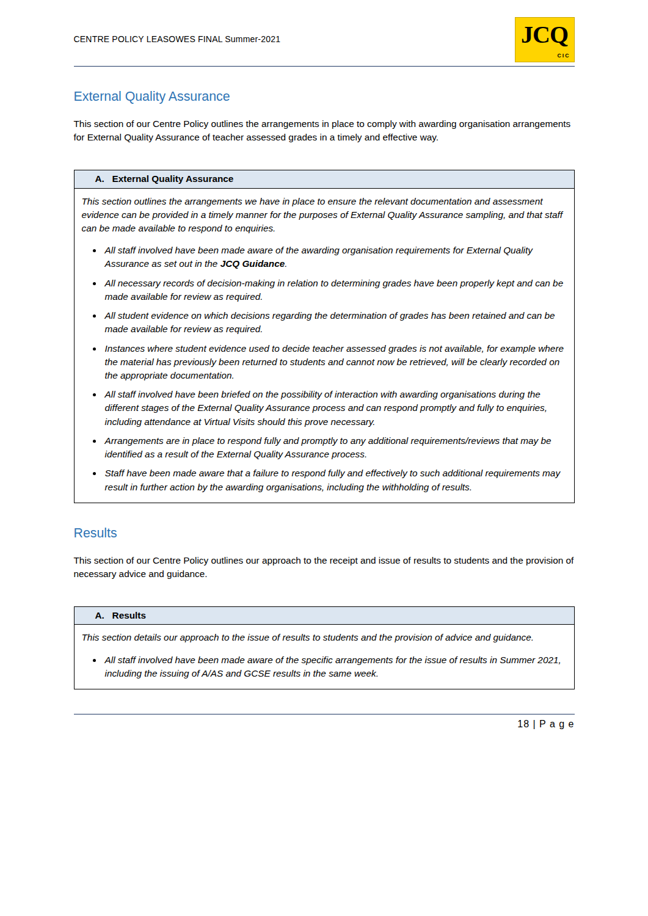CENTRE POLICY LEASOWES FINAL Summer-2021
JCQ
CIC
External Quality Assurance
This section of our Centre Policy outlines the arrangements in place to comply with awarding organisation arrangements for External Quality Assurance of teacher assessed grades in a timely and effective way.
| A. External Quality Assurance |
| --- |
| This section outlines the arrangements we have in place to ensure the relevant documentation and assessment evidence can be provided in a timely manner for the purposes of External Quality Assurance sampling, and that staff can be made available to respond to enquiries. All staff involved have been made aware of the awarding organisation requirements for External Quality Assurance as set out in the JCQ Guidance . All necessary records of decision-making in relation to determining grades have been properly kept and can be made available for review as required. All student evidence on which decisions regarding the determination of grades has been retained and can be made available for review as required. Instances where student evidence used to decide teacher assessed grades is not available, for example where the material has previously been returned to students and cannot now be retrieved, will be clearly recorded on the appropriate documentation. All staff involved have been briefed on the possibility of interaction with awarding organisations during the different stages of the External Quality Assurance process and can respond promptly and fully to enquiries, including attendance at Virtual Visits should this prove necessary. Arrangements are in place to respond fully and promptly to any additional requirements/reviews that may be identified as a result of the External Quality Assurance process. Staff have been made aware that a failure to respond fully and effectively to such additional requirements may result in further action by the awarding organisations, including the withholding of results. |
Results
This section of our Centre Policy outlines our approach to the receipt and issue of results to students and the provision of necessary advice and guidance.
| A. Results |
| --- |
| This section details our approach to the issue of results to students and the provision of advice and guidance. All staff involved have been made aware of the specific arrangements for the issue of results in Summer 2021, including the issuing of A/AS and GCSE results in the same week. |
18 | P a g e